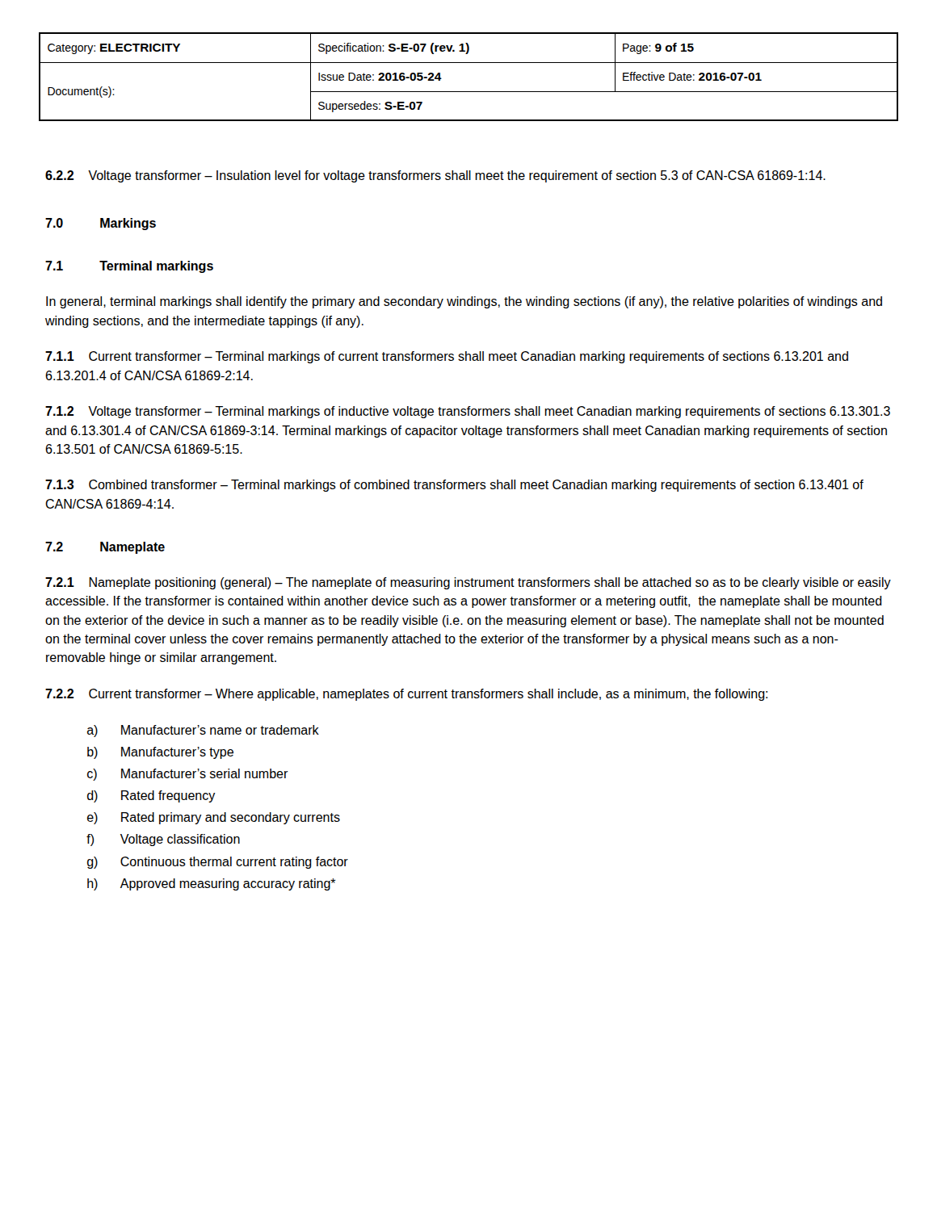| Category: ELECTRICITY | Specification: S-E-07 (rev. 1) | Page: 9 of 15 |
| Document(s): | Issue Date: 2016-05-24 | Effective Date: 2016-07-01 |
| Supersedes: S-E-07 |
6.2.2 Voltage transformer – Insulation level for voltage transformers shall meet the requirement of section 5.3 of CAN-CSA 61869-1:14.
7.0 Markings
7.1 Terminal markings
In general, terminal markings shall identify the primary and secondary windings, the winding sections (if any), the relative polarities of windings and winding sections, and the intermediate tappings (if any).
7.1.1 Current transformer – Terminal markings of current transformers shall meet Canadian marking requirements of sections 6.13.201 and 6.13.201.4 of CAN/CSA 61869-2:14.
7.1.2 Voltage transformer – Terminal markings of inductive voltage transformers shall meet Canadian marking requirements of sections 6.13.301.3 and 6.13.301.4 of CAN/CSA 61869-3:14. Terminal markings of capacitor voltage transformers shall meet Canadian marking requirements of section 6.13.501 of CAN/CSA 61869-5:15.
7.1.3 Combined transformer – Terminal markings of combined transformers shall meet Canadian marking requirements of section 6.13.401 of CAN/CSA 61869-4:14.
7.2 Nameplate
7.2.1 Nameplate positioning (general) – The nameplate of measuring instrument transformers shall be attached so as to be clearly visible or easily accessible. If the transformer is contained within another device such as a power transformer or a metering outfit, the nameplate shall be mounted on the exterior of the device in such a manner as to be readily visible (i.e. on the measuring element or base). The nameplate shall not be mounted on the terminal cover unless the cover remains permanently attached to the exterior of the transformer by a physical means such as a non-removable hinge or similar arrangement.
7.2.2 Current transformer – Where applicable, nameplates of current transformers shall include, as a minimum, the following:
a) Manufacturer’s name or trademark
b) Manufacturer’s type
c) Manufacturer’s serial number
d) Rated frequency
e) Rated primary and secondary currents
f) Voltage classification
g) Continuous thermal current rating factor
h) Approved measuring accuracy rating*